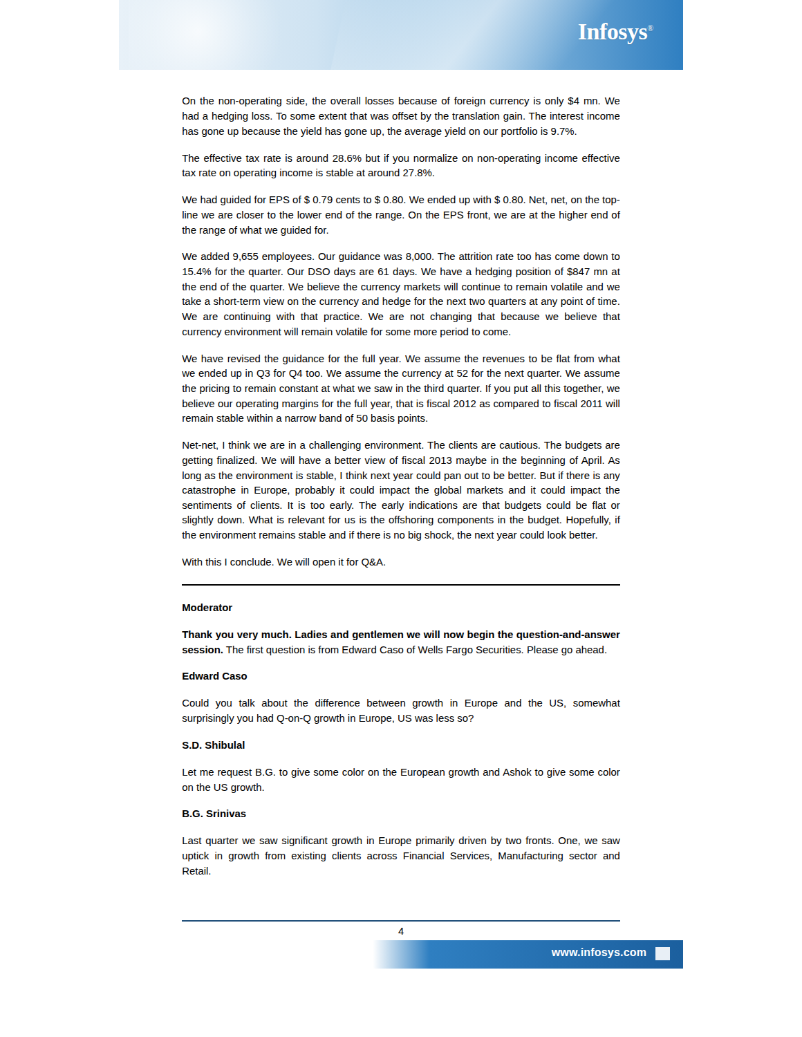Infosys®
On the non-operating side, the overall losses because of foreign currency is only $4 mn. We had a hedging loss. To some extent that was offset by the translation gain. The interest income has gone up because the yield has gone up, the average yield on our portfolio is 9.7%.
The effective tax rate is around 28.6% but if you normalize on non-operating income effective tax rate on operating income is stable at around 27.8%.
We had guided for EPS of $ 0.79 cents to $ 0.80. We ended up with $ 0.80. Net, net, on the top-line we are closer to the lower end of the range. On the EPS front, we are at the higher end of the range of what we guided for.
We added 9,655 employees. Our guidance was 8,000. The attrition rate too has come down to 15.4% for the quarter. Our DSO days are 61 days. We have a hedging position of $847 mn at the end of the quarter. We believe the currency markets will continue to remain volatile and we take a short-term view on the currency and hedge for the next two quarters at any point of time. We are continuing with that practice. We are not changing that because we believe that currency environment will remain volatile for some more period to come.
We have revised the guidance for the full year. We assume the revenues to be flat from what we ended up in Q3 for Q4 too. We assume the currency at 52 for the next quarter. We assume the pricing to remain constant at what we saw in the third quarter. If you put all this together, we believe our operating margins for the full year, that is fiscal 2012 as compared to fiscal 2011 will remain stable within a narrow band of 50 basis points.
Net-net, I think we are in a challenging environment. The clients are cautious. The budgets are getting finalized. We will have a better view of fiscal 2013 maybe in the beginning of April. As long as the environment is stable, I think next year could pan out to be better. But if there is any catastrophe in Europe, probably it could impact the global markets and it could impact the sentiments of clients. It is too early. The early indications are that budgets could be flat or slightly down. What is relevant for us is the offshoring components in the budget. Hopefully, if the environment remains stable and if there is no big shock, the next year could look better.
With this I conclude. We will open it for Q&A.
Moderator
Thank you very much. Ladies and gentlemen we will now begin the question-and-answer session. The first question is from Edward Caso of Wells Fargo Securities. Please go ahead.
Edward Caso
Could you talk about the difference between growth in Europe and the US, somewhat surprisingly you had Q-on-Q growth in Europe, US was less so?
S.D. Shibulal
Let me request B.G. to give some color on the European growth and Ashok to give some color on the US growth.
B.G. Srinivas
Last quarter we saw significant growth in Europe primarily driven by two fronts. One, we saw uptick in growth from existing clients across Financial Services, Manufacturing sector and Retail.
4
www.infosys.com